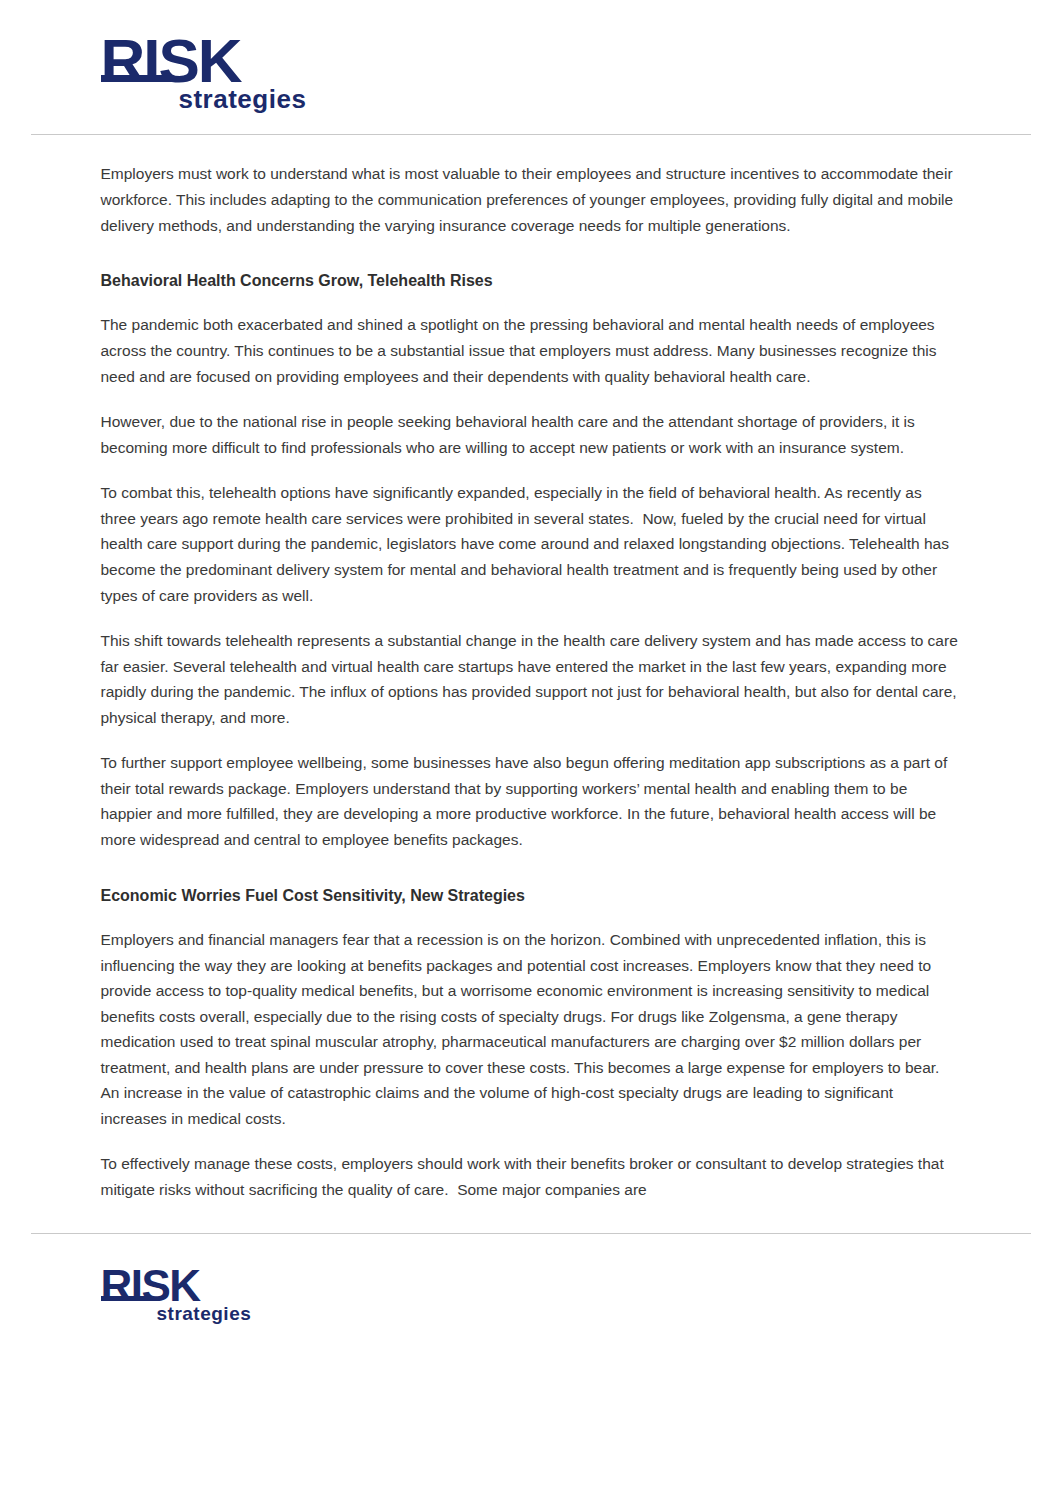RISK strategies
Employers must work to understand what is most valuable to their employees and structure incentives to accommodate their workforce. This includes adapting to the communication preferences of younger employees, providing fully digital and mobile delivery methods, and understanding the varying insurance coverage needs for multiple generations.
Behavioral Health Concerns Grow, Telehealth Rises
The pandemic both exacerbated and shined a spotlight on the pressing behavioral and mental health needs of employees across the country. This continues to be a substantial issue that employers must address. Many businesses recognize this need and are focused on providing employees and their dependents with quality behavioral health care.
However, due to the national rise in people seeking behavioral health care and the attendant shortage of providers, it is becoming more difficult to find professionals who are willing to accept new patients or work with an insurance system.
To combat this, telehealth options have significantly expanded, especially in the field of behavioral health. As recently as three years ago remote health care services were prohibited in several states. Now, fueled by the crucial need for virtual health care support during the pandemic, legislators have come around and relaxed longstanding objections. Telehealth has become the predominant delivery system for mental and behavioral health treatment and is frequently being used by other types of care providers as well.
This shift towards telehealth represents a substantial change in the health care delivery system and has made access to care far easier. Several telehealth and virtual health care startups have entered the market in the last few years, expanding more rapidly during the pandemic. The influx of options has provided support not just for behavioral health, but also for dental care, physical therapy, and more.
To further support employee wellbeing, some businesses have also begun offering meditation app subscriptions as a part of their total rewards package. Employers understand that by supporting workers’ mental health and enabling them to be happier and more fulfilled, they are developing a more productive workforce. In the future, behavioral health access will be more widespread and central to employee benefits packages.
Economic Worries Fuel Cost Sensitivity, New Strategies
Employers and financial managers fear that a recession is on the horizon. Combined with unprecedented inflation, this is influencing the way they are looking at benefits packages and potential cost increases. Employers know that they need to provide access to top-quality medical benefits, but a worrisome economic environment is increasing sensitivity to medical benefits costs overall, especially due to the rising costs of specialty drugs. For drugs like Zolgensma, a gene therapy medication used to treat spinal muscular atrophy, pharmaceutical manufacturers are charging over $2 million dollars per treatment, and health plans are under pressure to cover these costs. This becomes a large expense for employers to bear. An increase in the value of catastrophic claims and the volume of high-cost specialty drugs are leading to significant increases in medical costs.
To effectively manage these costs, employers should work with their benefits broker or consultant to develop strategies that mitigate risks without sacrificing the quality of care. Some major companies are
RISK strategies